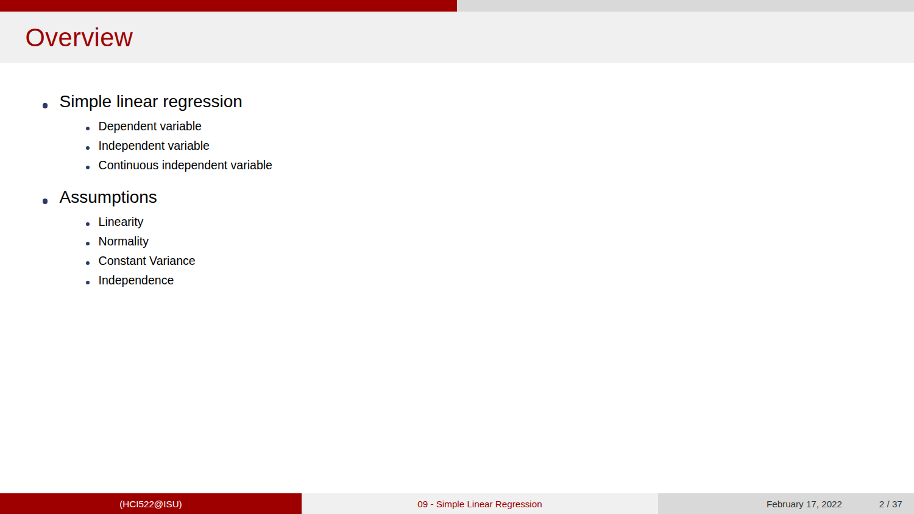Overview
Simple linear regression
Dependent variable
Independent variable
Continuous independent variable
Assumptions
Linearity
Normality
Constant Variance
Independence
(HCI522@ISU)
09 - Simple Linear Regression
February 17, 2022 2 / 37